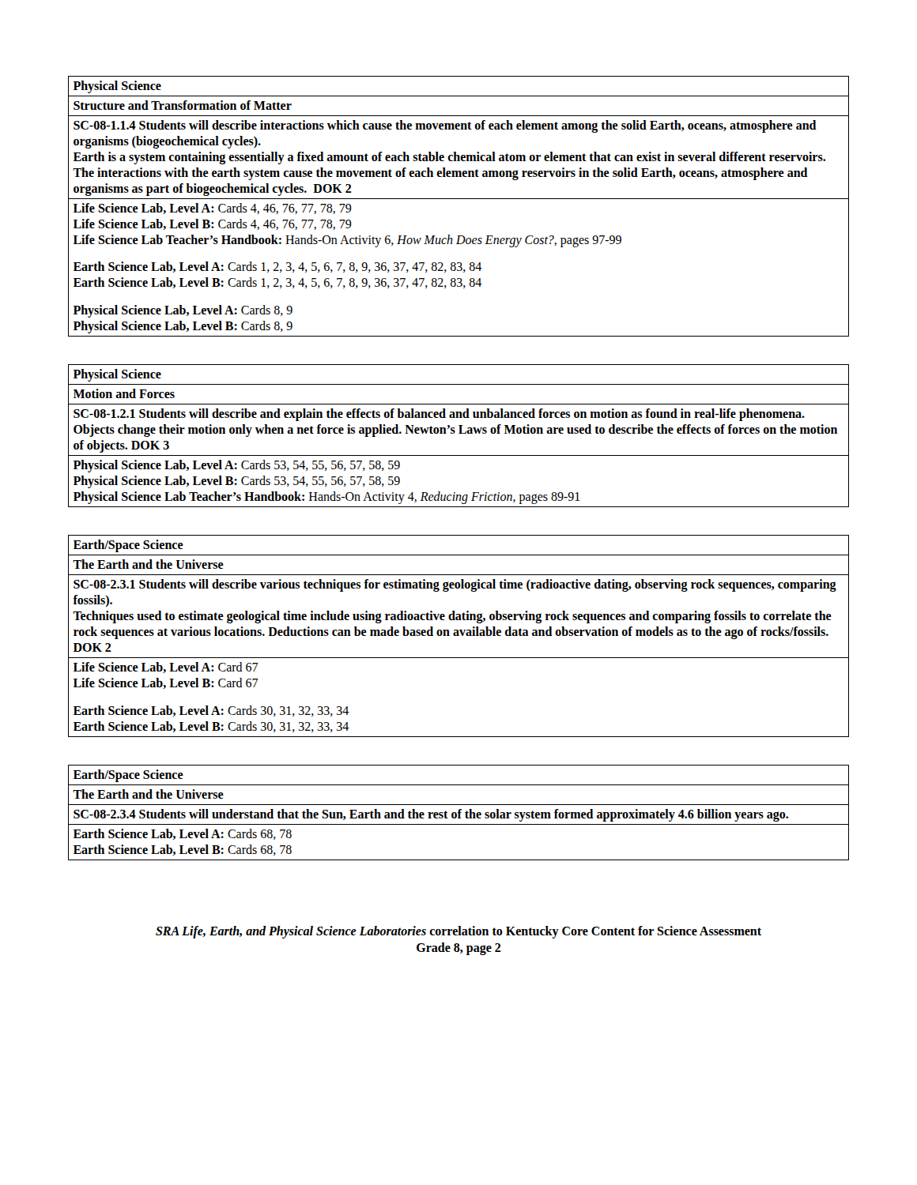| Physical Science |
| Structure and Transformation of Matter |
| SC-08-1.1.4 Students will describe interactions which cause the movement of each element among the solid Earth, oceans, atmosphere and organisms (biogeochemical cycles). Earth is a system containing essentially a fixed amount of each stable chemical atom or element that can exist in several different reservoirs. The interactions with the earth system cause the movement of each element among reservoirs in the solid Earth, oceans, atmosphere and organisms as part of biogeochemical cycles. DOK 2 |
| Life Science Lab, Level A: Cards 4, 46, 76, 77, 78, 79 Life Science Lab, Level B: Cards 4, 46, 76, 77, 78, 79 Life Science Lab Teacher’s Handbook: Hands-On Activity 6, How Much Does Energy Cost? , pages 97-99 Earth Science Lab, Level A: Cards 1, 2, 3, 4, 5, 6, 7, 8, 9, 36, 37, 47, 82, 83, 84 Earth Science Lab, Level B: Cards 1, 2, 3, 4, 5, 6, 7, 8, 9, 36, 37, 47, 82, 83, 84 Physical Science Lab, Level A: Cards 8, 9 Physical Science Lab, Level B: Cards 8, 9 |
| Physical Science |
| Motion and Forces |
| SC-08-1.2.1 Students will describe and explain the effects of balanced and unbalanced forces on motion as found in real-life phenomena. Objects change their motion only when a net force is applied. Newton’s Laws of Motion are used to describe the effects of forces on the motion of objects. DOK 3 |
| Physical Science Lab, Level A: Cards 53, 54, 55, 56, 57, 58, 59 Physical Science Lab, Level B: Cards 53, 54, 55, 56, 57, 58, 59 Physical Science Lab Teacher’s Handbook: Hands-On Activity 4, Reducing Friction , pages 89-91 |
| Earth/Space Science |
| The Earth and the Universe |
| SC-08-2.3.1 Students will describe various techniques for estimating geological time (radioactive dating, observing rock sequences, comparing fossils). Techniques used to estimate geological time include using radioactive dating, observing rock sequences and comparing fossils to correlate the rock sequences at various locations. Deductions can be made based on available data and observation of models as to the ago of rocks/fossils. DOK 2 |
| Life Science Lab, Level A: Card 67 Life Science Lab, Level B: Card 67 Earth Science Lab, Level A: Cards 30, 31, 32, 33, 34 Earth Science Lab, Level B: Cards 30, 31, 32, 33, 34 |
| Earth/Space Science |
| The Earth and the Universe |
| SC-08-2.3.4 Students will understand that the Sun, Earth and the rest of the solar system formed approximately 4.6 billion years ago. |
| Earth Science Lab, Level A: Cards 68, 78 Earth Science Lab, Level B: Cards 68, 78 |
SRA Life, Earth, and Physical Science Laboratories correlation to Kentucky Core Content for Science Assessment
Grade 8, page 2